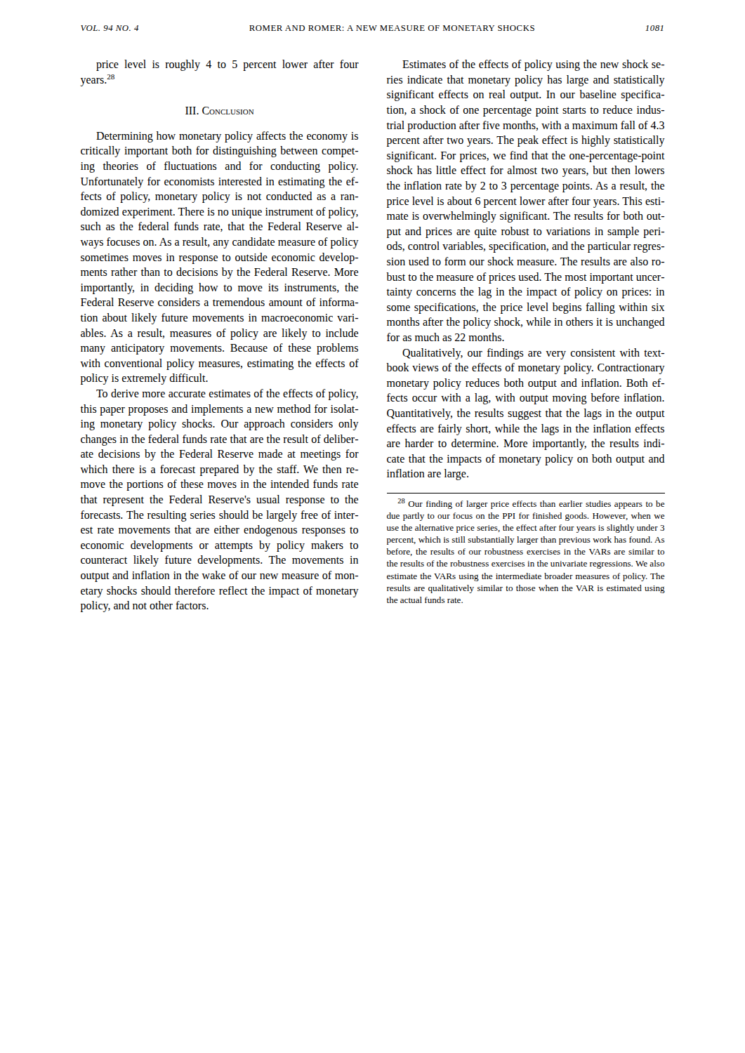VOL. 94 NO. 4 ROMER AND ROMER: A NEW MEASURE OF MONETARY SHOCKS 1081
price level is roughly 4 to 5 percent lower after four years.28
III. Conclusion
Determining how monetary policy affects the economy is critically important both for distinguishing between competing theories of fluctuations and for conducting policy. Unfortunately for economists interested in estimating the effects of policy, monetary policy is not conducted as a randomized experiment. There is no unique instrument of policy, such as the federal funds rate, that the Federal Reserve always focuses on. As a result, any candidate measure of policy sometimes moves in response to outside economic developments rather than to decisions by the Federal Reserve. More importantly, in deciding how to move its instruments, the Federal Reserve considers a tremendous amount of information about likely future movements in macroeconomic variables. As a result, measures of policy are likely to include many anticipatory movements. Because of these problems with conventional policy measures, estimating the effects of policy is extremely difficult.
To derive more accurate estimates of the effects of policy, this paper proposes and implements a new method for isolating monetary policy shocks. Our approach considers only changes in the federal funds rate that are the result of deliberate decisions by the Federal Reserve made at meetings for which there is a forecast prepared by the staff. We then remove the portions of these moves in the intended funds rate that represent the Federal Reserve's usual response to the forecasts. The resulting series should be largely free of interest rate movements that are either endogenous responses to economic developments or attempts by policy makers to counteract likely future developments. The movements in output and inflation in the wake of our new measure of monetary shocks should therefore reflect the impact of monetary policy, and not other factors.
Estimates of the effects of policy using the new shock series indicate that monetary policy has large and statistically significant effects on real output. In our baseline specification, a shock of one percentage point starts to reduce industrial production after five months, with a maximum fall of 4.3 percent after two years. The peak effect is highly statistically significant. For prices, we find that the one-percentage-point shock has little effect for almost two years, but then lowers the inflation rate by 2 to 3 percentage points. As a result, the price level is about 6 percent lower after four years. This estimate is overwhelmingly significant. The results for both output and prices are quite robust to variations in sample periods, control variables, specification, and the particular regression used to form our shock measure. The results are also robust to the measure of prices used. The most important uncertainty concerns the lag in the impact of policy on prices: in some specifications, the price level begins falling within six months after the policy shock, while in others it is unchanged for as much as 22 months.
Qualitatively, our findings are very consistent with textbook views of the effects of monetary policy. Contractionary monetary policy reduces both output and inflation. Both effects occur with a lag, with output moving before inflation. Quantitatively, the results suggest that the lags in the output effects are fairly short, while the lags in the inflation effects are harder to determine. More importantly, the results indicate that the impacts of monetary policy on both output and inflation are large.
28 Our finding of larger price effects than earlier studies appears to be due partly to our focus on the PPI for finished goods. However, when we use the alternative price series, the effect after four years is slightly under 3 percent, which is still substantially larger than previous work has found. As before, the results of our robustness exercises in the VARs are similar to the results of the robustness exercises in the univariate regressions. We also estimate the VARs using the intermediate broader measures of policy. The results are qualitatively similar to those when the VAR is estimated using the actual funds rate.